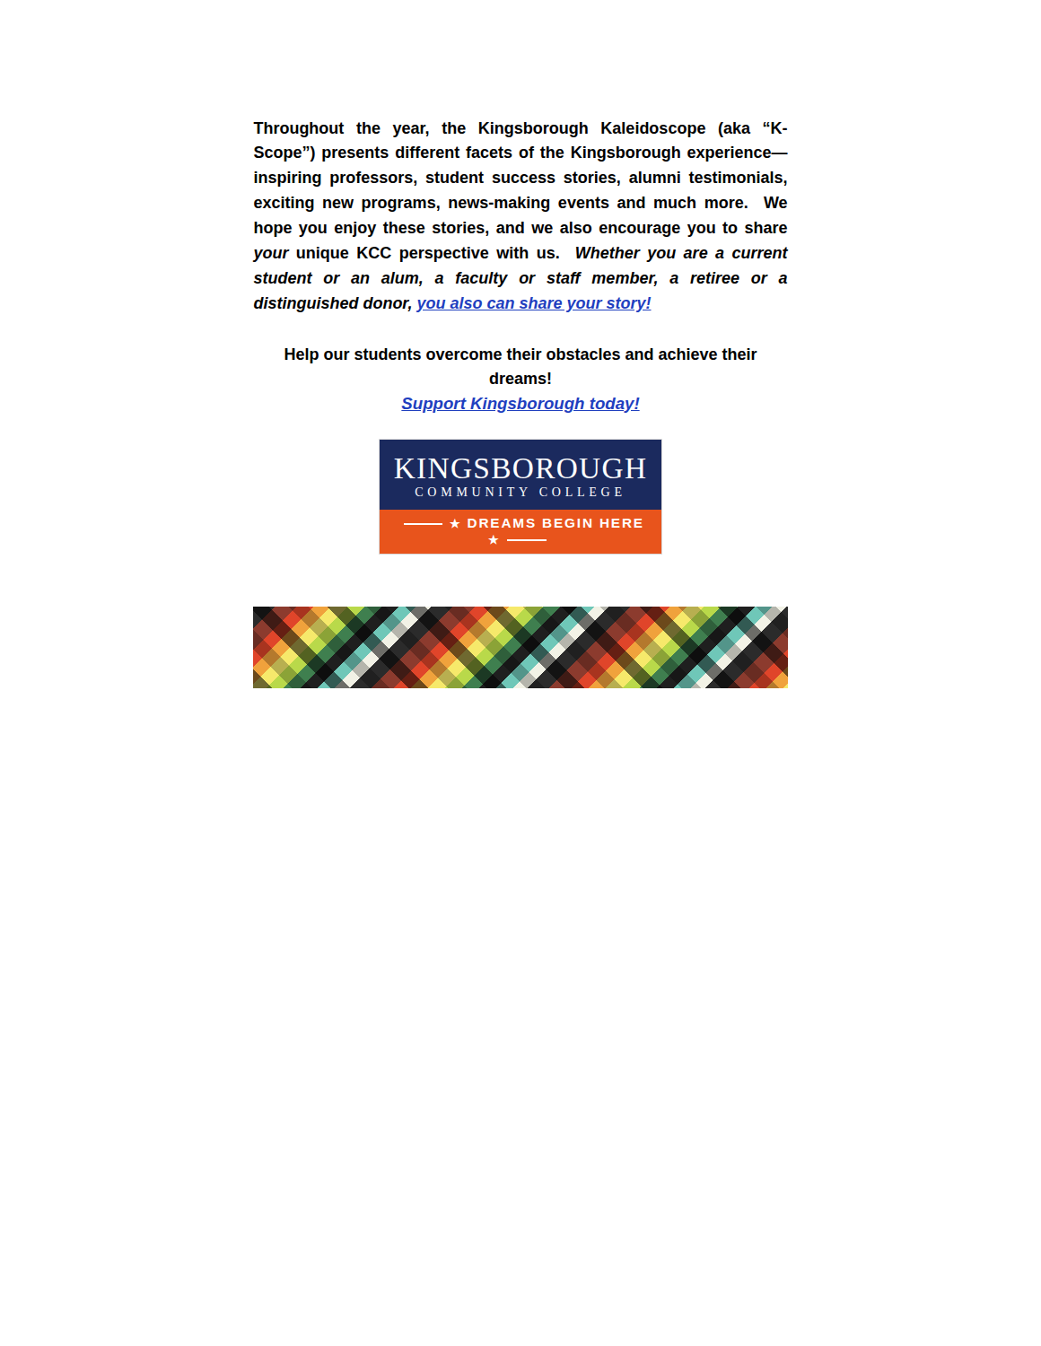Throughout the year, the Kingsborough Kaleidoscope (aka “K-Scope”) presents different facets of the Kingsborough experience—inspiring professors, student success stories, alumni testimonials, exciting new programs, news-making events and much more. We hope you enjoy these stories, and we also encourage you to share your unique KCC perspective with us. Whether you are a current student or an alum, a faculty or staff member, a retiree or a distinguished donor, you also can share your story!
Help our students overcome their obstacles and achieve their dreams!
Support Kingsborough today!
KINGSBOROUGH
COMMUNITY COLLEGE
★ DREAMS BEGIN HERE ★